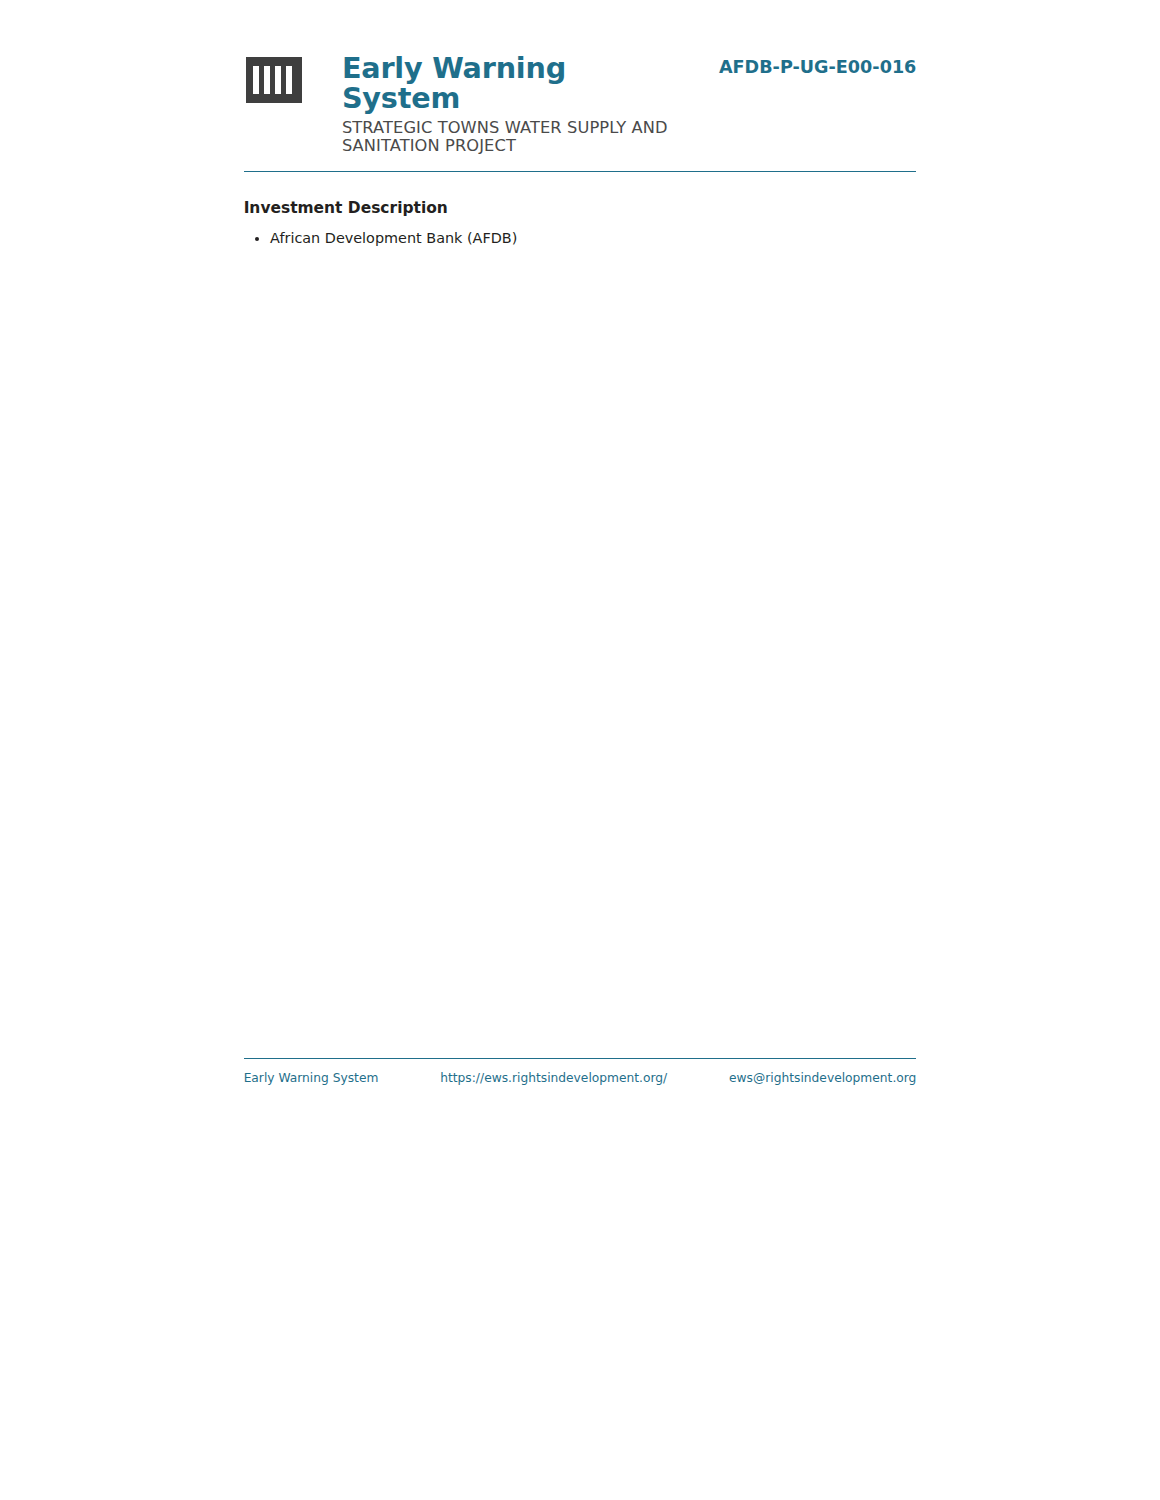Early Warning System
STRATEGIC TOWNS WATER SUPPLY AND SANITATION PROJECT
AFDB-P-UG-E00-016
Investment Description
African Development Bank (AFDB)
Early Warning System
https://ews.rightsindevelopment.org/
ews@rightsindevelopment.org